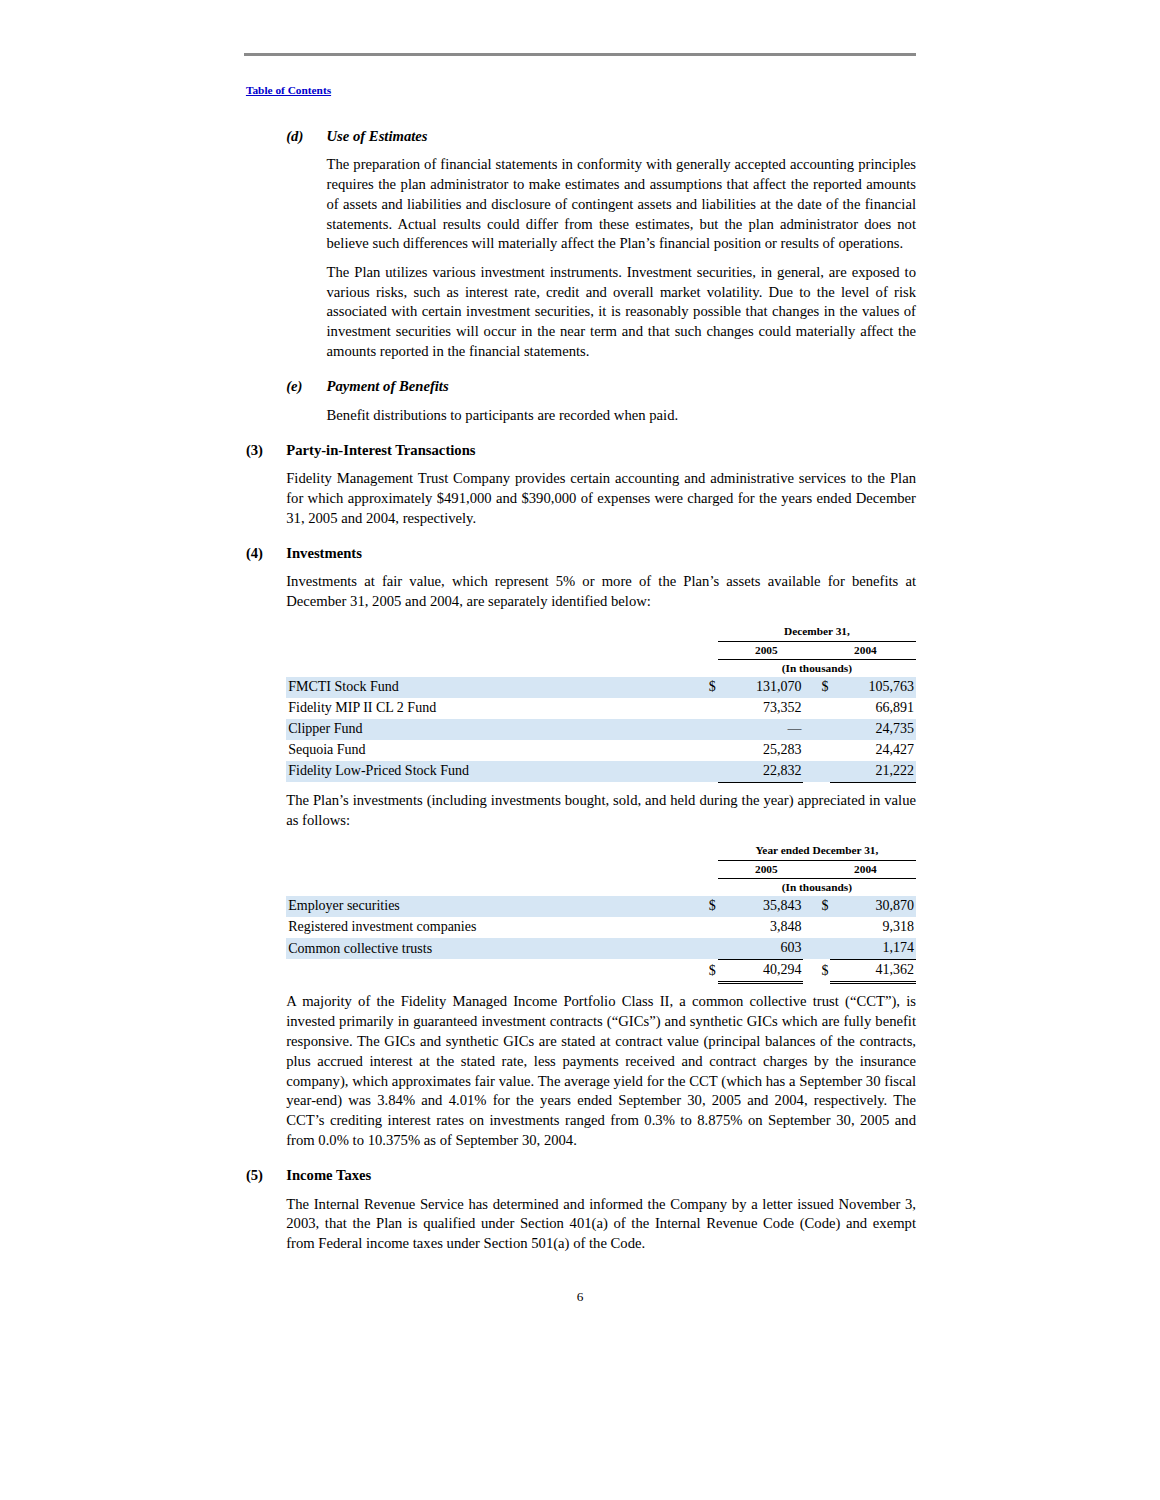Table of Contents
(d)
Use of Estimates
The preparation of financial statements in conformity with generally accepted accounting principles requires the plan administrator to make estimates and assumptions that affect the reported amounts of assets and liabilities and disclosure of contingent assets and liabilities at the date of the financial statements. Actual results could differ from these estimates, but the plan administrator does not believe such differences will materially affect the Plan’s financial position or results of operations.
The Plan utilizes various investment instruments. Investment securities, in general, are exposed to various risks, such as interest rate, credit and overall market volatility. Due to the level of risk associated with certain investment securities, it is reasonably possible that changes in the values of investment securities will occur in the near term and that such changes could materially affect the amounts reported in the financial statements.
(e)
Payment of Benefits
Benefit distributions to participants are recorded when paid.
(3)
Party-in-Interest Transactions
Fidelity Management Trust Company provides certain accounting and administrative services to the Plan for which approximately $491,000 and $390,000 of expenses were charged for the years ended December 31, 2005 and 2004, respectively.
(4)
Investments
Investments at fair value, which represent 5% or more of the Plan’s assets available for benefits at December 31, 2005 and 2004, are separately identified below:
| | | December 31, |
| | | 2005 | 2004 |
| | | (In thousands) |
| FMCTI Stock Fund | $ | 131,070 | | $ | 105,763 |
| Fidelity MIP II CL 2 Fund | | 73,352 | | | 66,891 |
| Clipper Fund | | — | | | 24,735 |
| Sequoia Fund | | 25,283 | | | 24,427 |
| Fidelity Low-Priced Stock Fund | | 22,832 | | | 21,222 |
The Plan’s investments (including investments bought, sold, and held during the year) appreciated in value as follows:
| | | Year ended December 31, |
| | | 2005 | 2004 |
| | | (In thousands) |
| Employer securities | $ | 35,843 | | $ | 30,870 |
| Registered investment companies | | 3,848 | | | 9,318 |
| Common collective trusts | | 603 | | | 1,174 |
| | $ | 40,294 | | $ | 41,362 |
A majority of the Fidelity Managed Income Portfolio Class II, a common collective trust (“CCT”), is invested primarily in guaranteed investment contracts (“GICs”) and synthetic GICs which are fully benefit responsive. The GICs and synthetic GICs are stated at contract value (principal balances of the contracts, plus accrued interest at the stated rate, less payments received and contract charges by the insurance company), which approximates fair value. The average yield for the CCT (which has a September 30 fiscal year-end) was 3.84% and 4.01% for the years ended September 30, 2005 and 2004, respectively. The CCT’s crediting interest rates on investments ranged from 0.3% to 8.875% on September 30, 2005 and from 0.0% to 10.375% as of September 30, 2004.
(5)
Income Taxes
The Internal Revenue Service has determined and informed the Company by a letter issued November 3, 2003, that the Plan is qualified under Section 401(a) of the Internal Revenue Code (Code) and exempt from Federal income taxes under Section 501(a) of the Code.
6